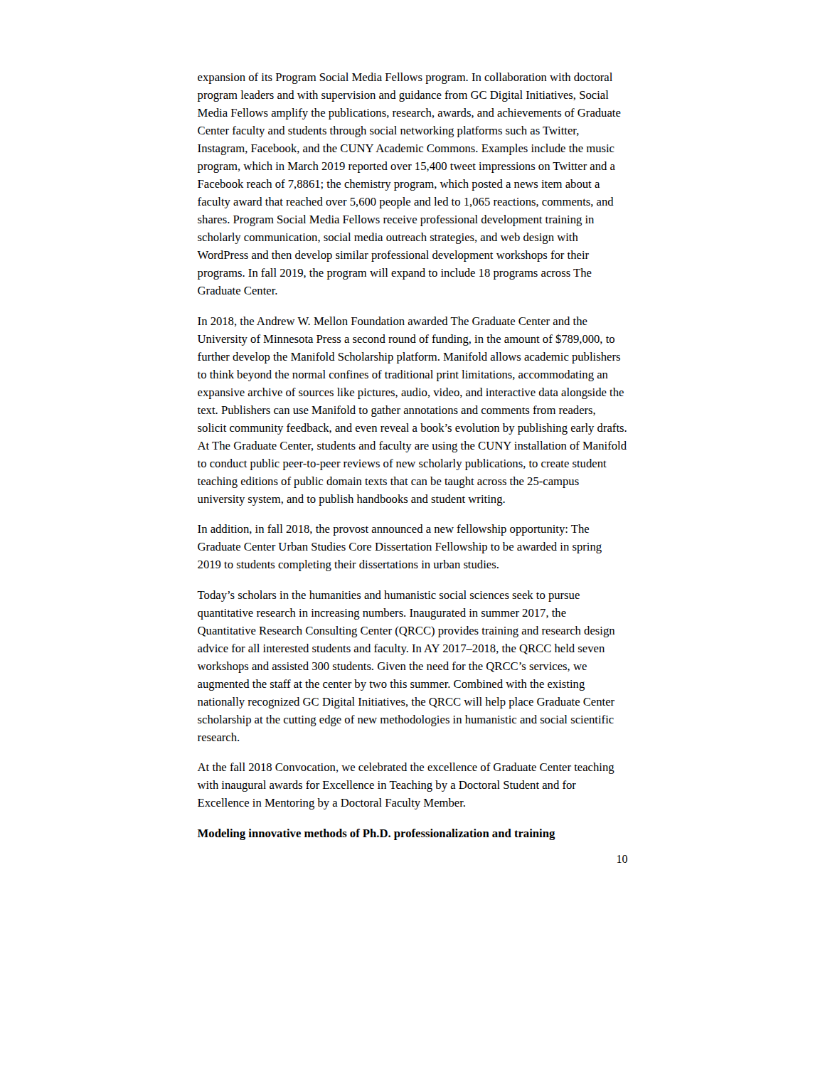expansion of its Program Social Media Fellows program. In collaboration with doctoral program leaders and with supervision and guidance from GC Digital Initiatives, Social Media Fellows amplify the publications, research, awards, and achievements of Graduate Center faculty and students through social networking platforms such as Twitter, Instagram, Facebook, and the CUNY Academic Commons. Examples include the music program, which in March 2019 reported over 15,400 tweet impressions on Twitter and a Facebook reach of 7,8861; the chemistry program, which posted a news item about a faculty award that reached over 5,600 people and led to 1,065 reactions, comments, and shares. Program Social Media Fellows receive professional development training in scholarly communication, social media outreach strategies, and web design with WordPress and then develop similar professional development workshops for their programs. In fall 2019, the program will expand to include 18 programs across The Graduate Center.
In 2018, the Andrew W. Mellon Foundation awarded The Graduate Center and the University of Minnesota Press a second round of funding, in the amount of $789,000, to further develop the Manifold Scholarship platform. Manifold allows academic publishers to think beyond the normal confines of traditional print limitations, accommodating an expansive archive of sources like pictures, audio, video, and interactive data alongside the text. Publishers can use Manifold to gather annotations and comments from readers, solicit community feedback, and even reveal a book’s evolution by publishing early drafts. At The Graduate Center, students and faculty are using the CUNY installation of Manifold to conduct public peer-to-peer reviews of new scholarly publications, to create student teaching editions of public domain texts that can be taught across the 25-campus university system, and to publish handbooks and student writing.
In addition, in fall 2018, the provost announced a new fellowship opportunity: The Graduate Center Urban Studies Core Dissertation Fellowship to be awarded in spring 2019 to students completing their dissertations in urban studies.
Today’s scholars in the humanities and humanistic social sciences seek to pursue quantitative research in increasing numbers. Inaugurated in summer 2017, the Quantitative Research Consulting Center (QRCC) provides training and research design advice for all interested students and faculty. In AY 2017–2018, the QRCC held seven workshops and assisted 300 students. Given the need for the QRCC’s services, we augmented the staff at the center by two this summer. Combined with the existing nationally recognized GC Digital Initiatives, the QRCC will help place Graduate Center scholarship at the cutting edge of new methodologies in humanistic and social scientific research.
At the fall 2018 Convocation, we celebrated the excellence of Graduate Center teaching with inaugural awards for Excellence in Teaching by a Doctoral Student and for Excellence in Mentoring by a Doctoral Faculty Member.
Modeling innovative methods of Ph.D. professionalization and training
10